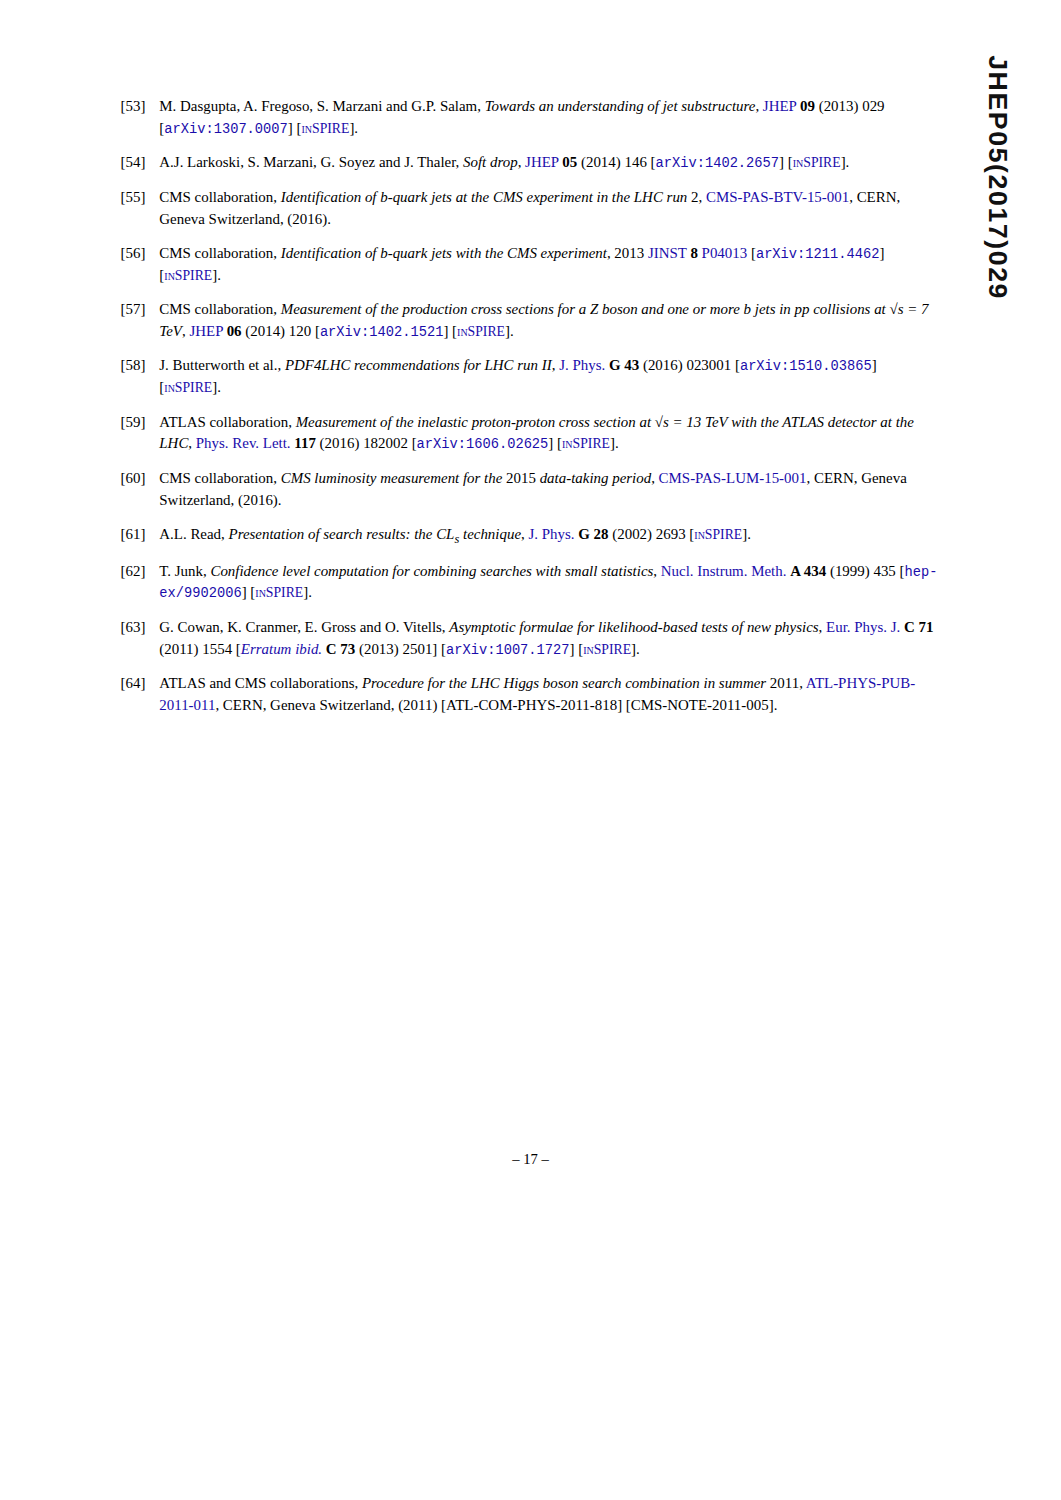JHEP05(2017)029
[53] M. Dasgupta, A. Fregoso, S. Marzani and G.P. Salam, Towards an understanding of jet substructure, JHEP 09 (2013) 029 [arXiv:1307.0007] [inSPIRE].
[54] A.J. Larkoski, S. Marzani, G. Soyez and J. Thaler, Soft drop, JHEP 05 (2014) 146 [arXiv:1402.2657] [inSPIRE].
[55] CMS collaboration, Identification of b-quark jets at the CMS experiment in the LHC run 2, CMS-PAS-BTV-15-001, CERN, Geneva Switzerland, (2016).
[56] CMS collaboration, Identification of b-quark jets with the CMS experiment, 2013 JINST 8 P04013 [arXiv:1211.4462] [inSPIRE].
[57] CMS collaboration, Measurement of the production cross sections for a Z boson and one or more b jets in pp collisions at √s = 7 TeV, JHEP 06 (2014) 120 [arXiv:1402.1521] [inSPIRE].
[58] J. Butterworth et al., PDF4LHC recommendations for LHC run II, J. Phys. G 43 (2016) 023001 [arXiv:1510.03865] [inSPIRE].
[59] ATLAS collaboration, Measurement of the inelastic proton-proton cross section at √s = 13 TeV with the ATLAS detector at the LHC, Phys. Rev. Lett. 117 (2016) 182002 [arXiv:1606.02625] [inSPIRE].
[60] CMS collaboration, CMS luminosity measurement for the 2015 data-taking period, CMS-PAS-LUM-15-001, CERN, Geneva Switzerland, (2016).
[61] A.L. Read, Presentation of search results: the CLs technique, J. Phys. G 28 (2002) 2693 [inSPIRE].
[62] T. Junk, Confidence level computation for combining searches with small statistics, Nucl. Instrum. Meth. A 434 (1999) 435 [hep-ex/9902006] [inSPIRE].
[63] G. Cowan, K. Cranmer, E. Gross and O. Vitells, Asymptotic formulae for likelihood-based tests of new physics, Eur. Phys. J. C 71 (2011) 1554 [Erratum ibid. C 73 (2013) 2501] [arXiv:1007.1727] [inSPIRE].
[64] ATLAS and CMS collaborations, Procedure for the LHC Higgs boson search combination in summer 2011, ATL-PHYS-PUB-2011-011, CERN, Geneva Switzerland, (2011) [ATL-COM-PHYS-2011-818] [CMS-NOTE-2011-005].
– 17 –